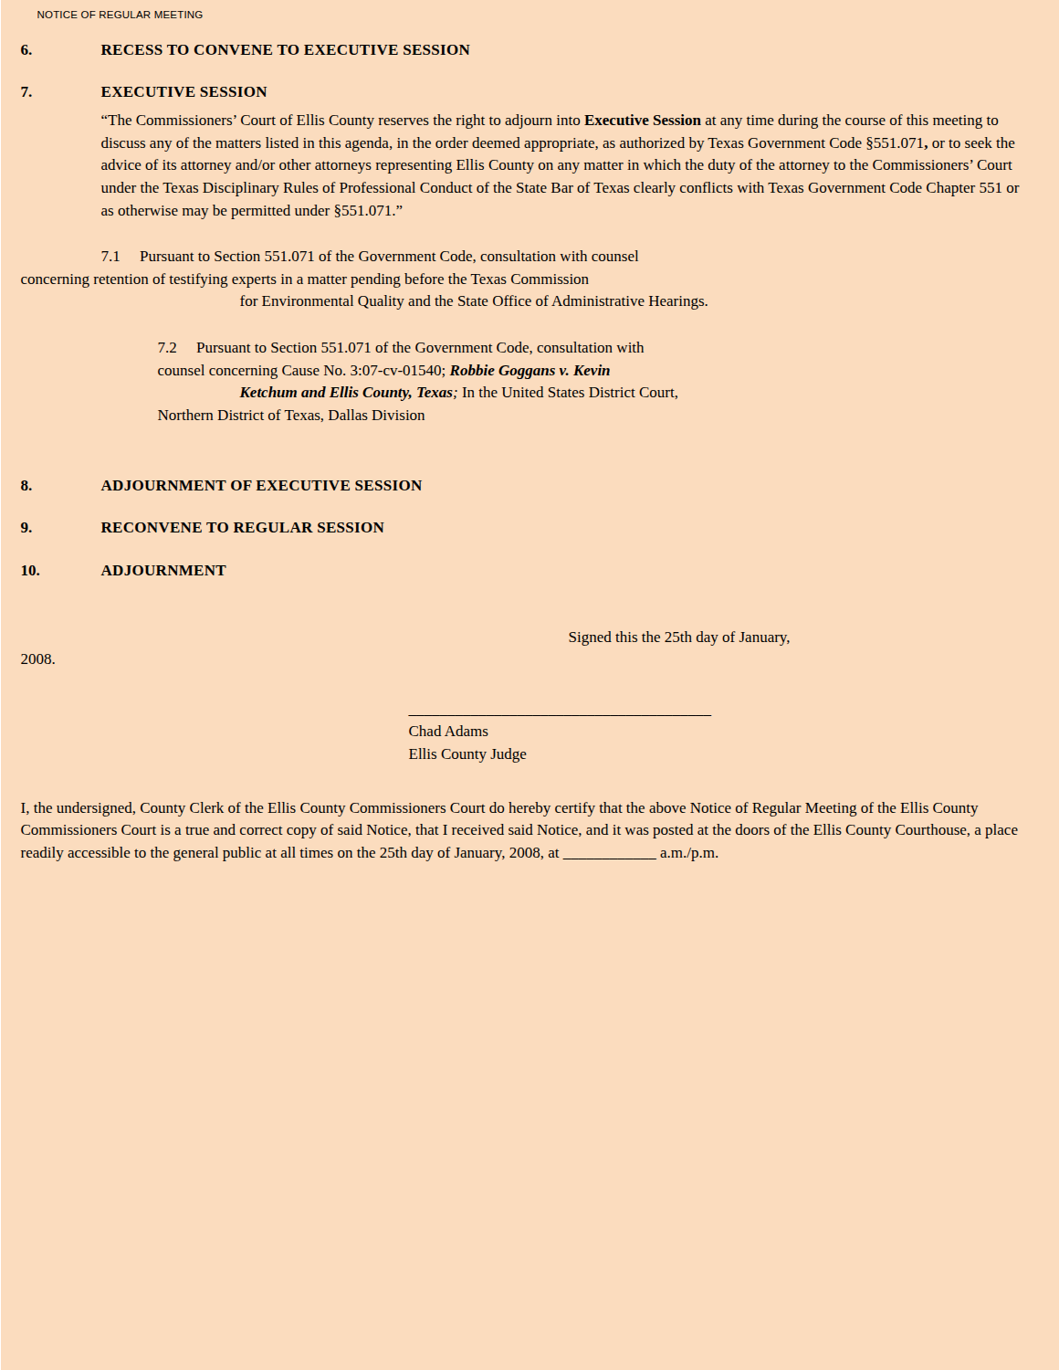NOTICE OF REGULAR MEETING
6. RECESS TO CONVENE TO EXECUTIVE SESSION
7. EXECUTIVE SESSION
“The Commissioners’ Court of Ellis County reserves the right to adjourn into Executive Session at any time during the course of this meeting to discuss any of the matters listed in this agenda, in the order deemed appropriate, as authorized by Texas Government Code §551.071, or to seek the advice of its attorney and/or other attorneys representing Ellis County on any matter in which the duty of the attorney to the Commissioners’ Court under the Texas Disciplinary Rules of Professional Conduct of the State Bar of Texas clearly conflicts with Texas Government Code Chapter 551 or as otherwise may be permitted under §551.071.”
7.1 Pursuant to Section 551.071 of the Government Code, consultation with counsel concerning retention of testifying experts in a matter pending before the Texas Commission for Environmental Quality and the State Office of Administrative Hearings.
7.2 Pursuant to Section 551.071 of the Government Code, consultation with counsel concerning Cause No. 3:07-cv-01540; Robbie Goggans v. Kevin Ketchum and Ellis County, Texas; In the United States District Court, Northern District of Texas, Dallas Division
8. ADJOURNMENT OF EXECUTIVE SESSION
9. RECONVENE TO REGULAR SESSION
10. ADJOURNMENT
Signed this the 25th day of January,
2008.
_______________________________________
Chad Adams
Ellis County Judge
I, the undersigned, County Clerk of the Ellis County Commissioners Court do hereby certify that the above Notice of Regular Meeting of the Ellis County Commissioners Court is a true and correct copy of said Notice, that I received said Notice, and it was posted at the doors of the Ellis County Courthouse, a place readily accessible to the general public at all times on the 25th day of January, 2008, at ____________ a.m./p.m.